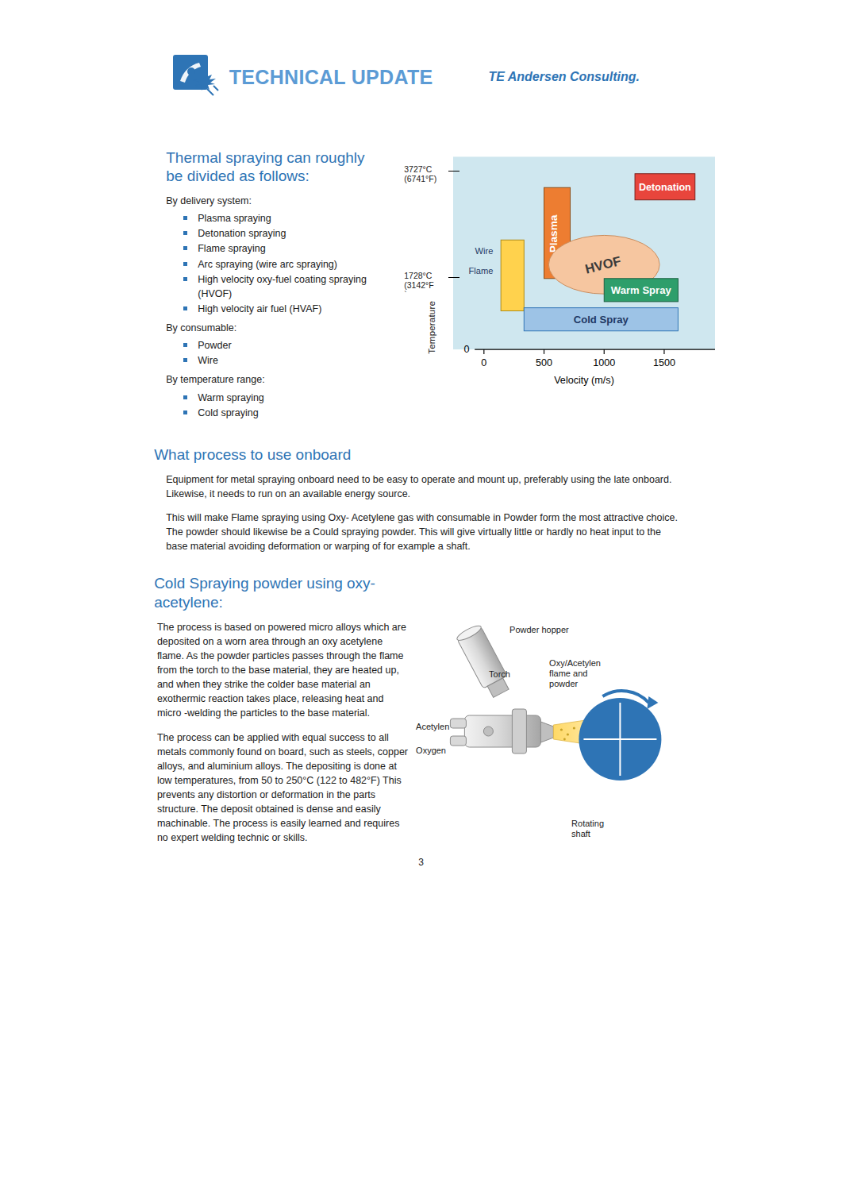TECHNICAL UPDATE
TE Andersen Consulting.
Thermal spraying can roughly
be divided as follows:
By delivery system:
Plasma spraying
Detonation spraying
Flame spraying
Arc spraying (wire arc spraying)
High velocity oxy-fuel coating spraying (HVOF)
High velocity air fuel (HVAF)
By consumable:
Powder
Wire
By temperature range:
Warm spraying
Cold spraying
3727°C
(6741°F)
1728°C
(3142°F
`
Temperature
0 500 1000 1500 0 Velocity (m/s) Detonation Plasma HVOF Wire Flame Warm Spray Cold Spray
What process to use onboard
Equipment for metal spraying onboard need to be easy to operate and mount up, preferably using the late onboard. Likewise, it needs to run on an available energy source.
This will make Flame spraying using Oxy- Acetylene gas with consumable in Powder form the most attractive choice. The powder should likewise be a Could spraying powder. This will give virtually little or hardly no heat input to the base material avoiding deformation or warping of for example a shaft.
Cold Spraying powder using oxy-
acetylene:
The process is based on powered micro alloys which are deposited on a worn area through an oxy acetylene flame. As the powder particles passes through the flame from the torch to the base material, they are heated up, and when they strike the colder base material an exothermic reaction takes place, releasing heat and micro -welding the particles to the base material.
The process can be applied with equal success to all metals commonly found on board, such as steels, copper alloys, and aluminium alloys. The depositing is done at low temperatures, from 50 to 250°C (122 to 482°F) This prevents any distortion or deformation in the parts structure. The deposit obtained is dense and easily machinable. The process is easily learned and requires no expert welding technic or skills.
Powder hopper Oxy/Acetylen
flame and
powder Torch Acetylen Oxygen Rotating
shaft
3